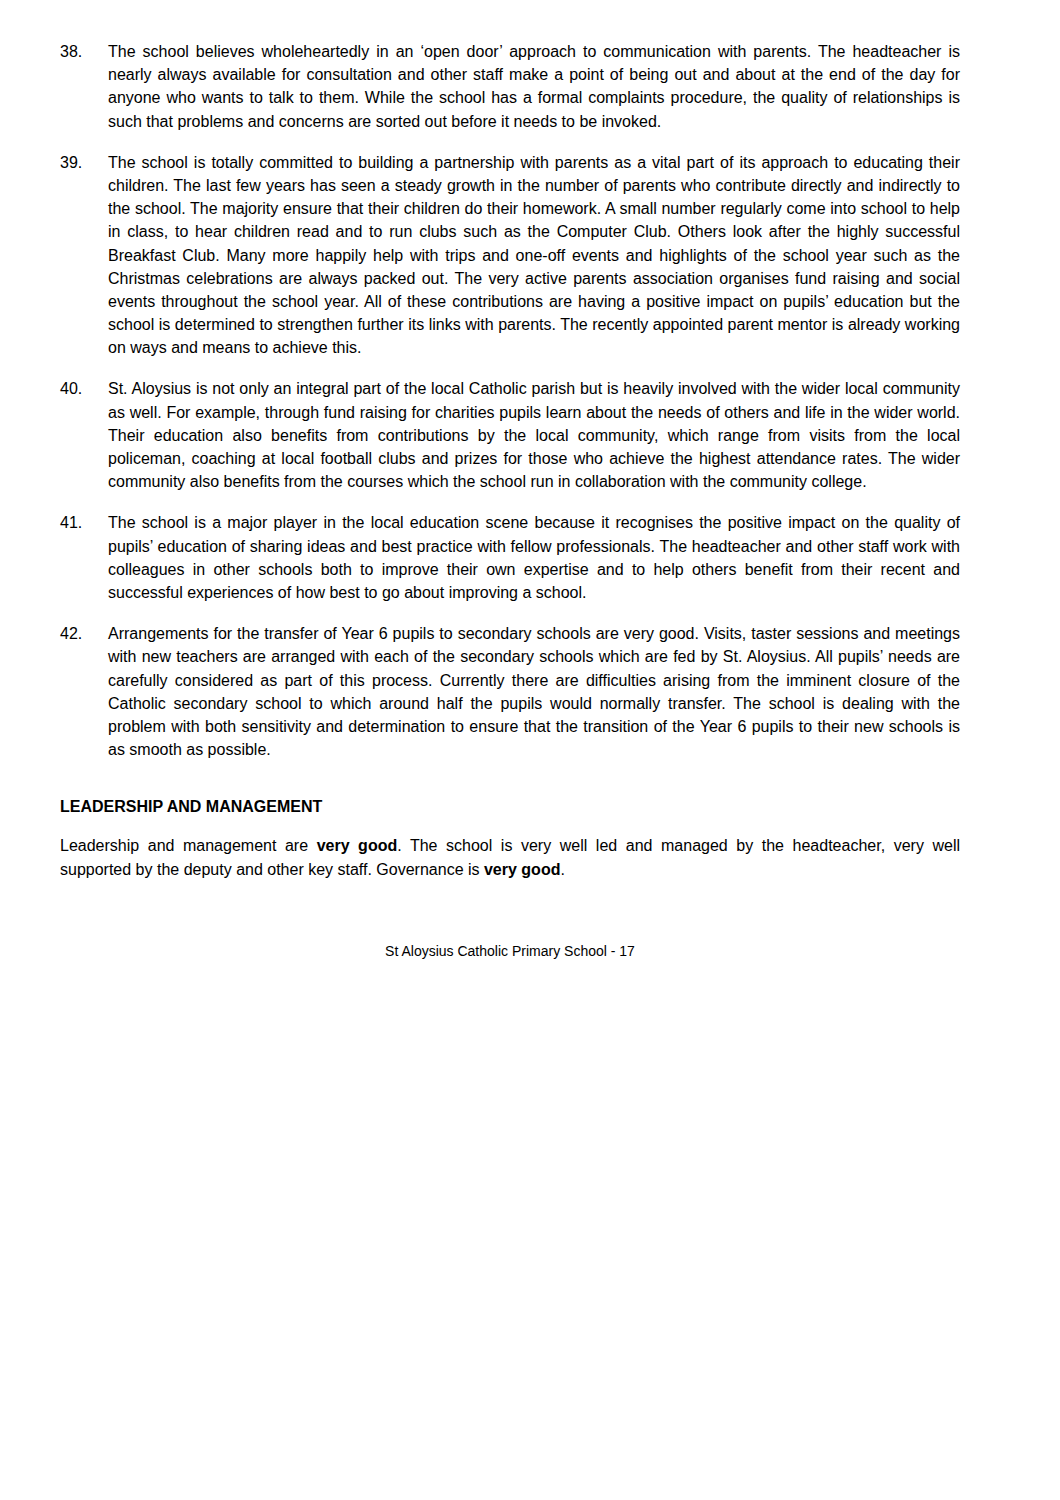38. The school believes wholeheartedly in an ‘open door’ approach to communication with parents. The headteacher is nearly always available for consultation and other staff make a point of being out and about at the end of the day for anyone who wants to talk to them. While the school has a formal complaints procedure, the quality of relationships is such that problems and concerns are sorted out before it needs to be invoked.
39. The school is totally committed to building a partnership with parents as a vital part of its approach to educating their children. The last few years has seen a steady growth in the number of parents who contribute directly and indirectly to the school. The majority ensure that their children do their homework. A small number regularly come into school to help in class, to hear children read and to run clubs such as the Computer Club. Others look after the highly successful Breakfast Club. Many more happily help with trips and one-off events and highlights of the school year such as the Christmas celebrations are always packed out. The very active parents association organises fund raising and social events throughout the school year. All of these contributions are having a positive impact on pupils’ education but the school is determined to strengthen further its links with parents. The recently appointed parent mentor is already working on ways and means to achieve this.
40. St. Aloysius is not only an integral part of the local Catholic parish but is heavily involved with the wider local community as well. For example, through fund raising for charities pupils learn about the needs of others and life in the wider world. Their education also benefits from contributions by the local community, which range from visits from the local policeman, coaching at local football clubs and prizes for those who achieve the highest attendance rates. The wider community also benefits from the courses which the school run in collaboration with the community college.
41. The school is a major player in the local education scene because it recognises the positive impact on the quality of pupils’ education of sharing ideas and best practice with fellow professionals. The headteacher and other staff work with colleagues in other schools both to improve their own expertise and to help others benefit from their recent and successful experiences of how best to go about improving a school.
42. Arrangements for the transfer of Year 6 pupils to secondary schools are very good. Visits, taster sessions and meetings with new teachers are arranged with each of the secondary schools which are fed by St. Aloysius. All pupils’ needs are carefully considered as part of this process. Currently there are difficulties arising from the imminent closure of the Catholic secondary school to which around half the pupils would normally transfer. The school is dealing with the problem with both sensitivity and determination to ensure that the transition of the Year 6 pupils to their new schools is as smooth as possible.
Leadership and Management
Leadership and management are very good. The school is very well led and managed by the headteacher, very well supported by the deputy and other key staff. Governance is very good.
St Aloysius Catholic Primary School - 17